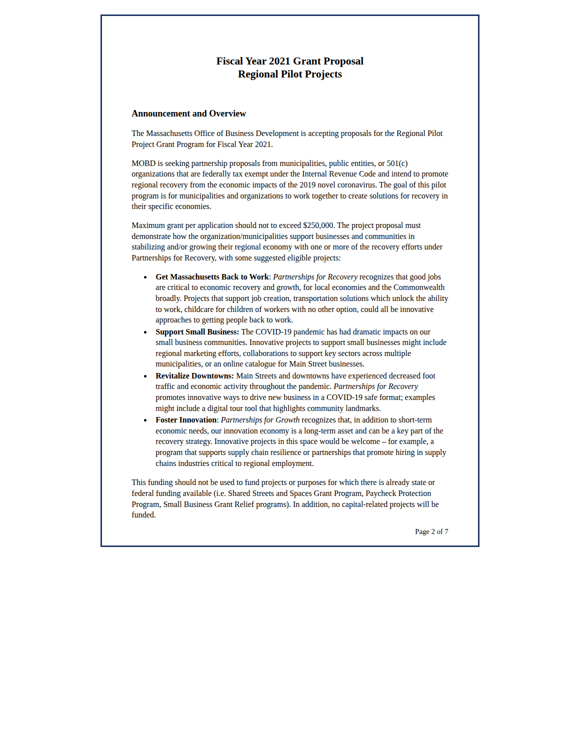Fiscal Year 2021 Grant Proposal
Regional Pilot Projects
Announcement and Overview
The Massachusetts Office of Business Development is accepting proposals for the Regional Pilot Project Grant Program for Fiscal Year 2021.
MOBD is seeking partnership proposals from municipalities, public entities, or 501(c) organizations that are federally tax exempt under the Internal Revenue Code and intend to promote regional recovery from the economic impacts of the 2019 novel coronavirus. The goal of this pilot program is for municipalities and organizations to work together to create solutions for recovery in their specific economies.
Maximum grant per application should not to exceed $250,000. The project proposal must demonstrate how the organization/municipalities support businesses and communities in stabilizing and/or growing their regional economy with one or more of the recovery efforts under Partnerships for Recovery, with some suggested eligible projects:
Get Massachusetts Back to Work: Partnerships for Recovery recognizes that good jobs are critical to economic recovery and growth, for local economies and the Commonwealth broadly. Projects that support job creation, transportation solutions which unlock the ability to work, childcare for children of workers with no other option, could all be innovative approaches to getting people back to work.
Support Small Business: The COVID-19 pandemic has had dramatic impacts on our small business communities. Innovative projects to support small businesses might include regional marketing efforts, collaborations to support key sectors across multiple municipalities, or an online catalogue for Main Street businesses.
Revitalize Downtowns: Main Streets and downtowns have experienced decreased foot traffic and economic activity throughout the pandemic. Partnerships for Recovery promotes innovative ways to drive new business in a COVID-19 safe format; examples might include a digital tour tool that highlights community landmarks.
Foster Innovation: Partnerships for Growth recognizes that, in addition to short-term economic needs, our innovation economy is a long-term asset and can be a key part of the recovery strategy. Innovative projects in this space would be welcome – for example, a program that supports supply chain resilience or partnerships that promote hiring in supply chains industries critical to regional employment.
This funding should not be used to fund projects or purposes for which there is already state or federal funding available (i.e. Shared Streets and Spaces Grant Program, Paycheck Protection Program, Small Business Grant Relief programs). In addition, no capital-related projects will be funded.
Page 2 of 7